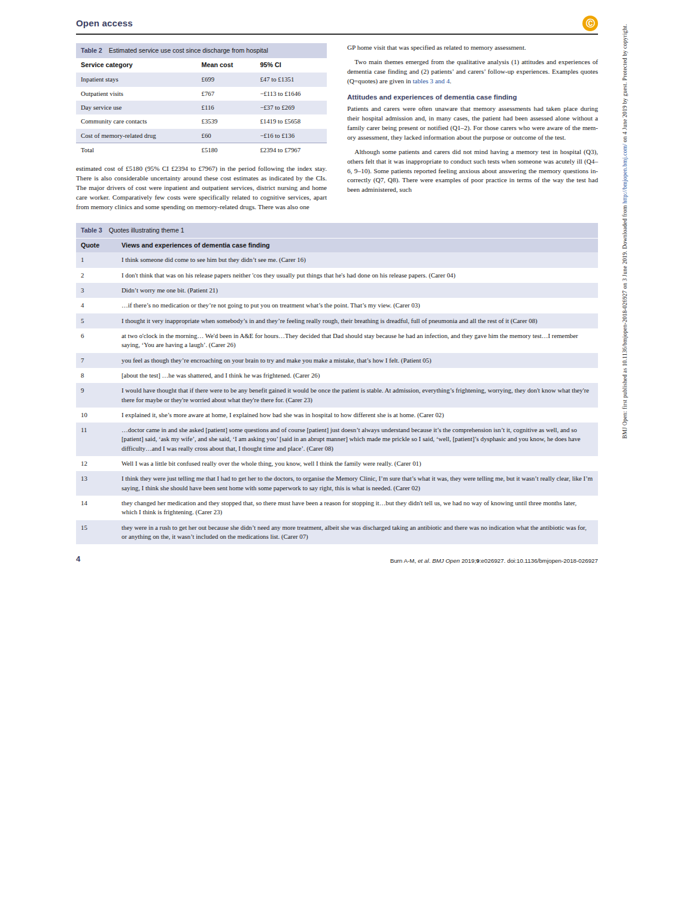BMJ Open: first published as 10.1136/bmjopen-2018-026927 on 3 June 2019. Downloaded from http://bmjopen.bmj.com/ on 4 June 2019 by guest. Protected by copyright.
Open access
Ⓒ
Table 2 Estimated service use cost since discharge from hospital
| Service category | Mean cost | 95% CI |
| --- | --- | --- |
| Inpatient stays | £699 | £47 to £1351 |
| Outpatient visits | £767 | −£113 to £1646 |
| Day service use | £116 | −£37 to £269 |
| Community care contacts | £3539 | £1419 to £5658 |
| Cost of memory-related drug | £60 | −£16 to £136 |
| Total | £5180 | £2394 to £7967 |
estimated cost of £5180 (95% CI £2394 to £7967) in the period following the index stay. There is also considerable uncertainty around these cost estimates as indicated by the CIs. The major drivers of cost were inpatient and outpatient services, district nursing and home care worker. Comparatively few costs were specifically related to cognitive services, apart from memory clinics and some spending on memory-related drugs. There was also one
GP home visit that was specified as related to memory assessment.
Two main themes emerged from the qualitative analysis (1) attitudes and experiences of dementia case finding and (2) patients’ and carers’ follow-up experiences. Examples quotes (Q=quotes) are given in tables 3 and 4.
Attitudes and experiences of dementia case finding
Patients and carers were often unaware that memory assessments had taken place during their hospital admission and, in many cases, the patient had been assessed alone without a family carer being present or notified (Q1–2). For those carers who were aware of the memory assessment, they lacked information about the purpose or outcome of the test.
Although some patients and carers did not mind having a memory test in hospital (Q3), others felt that it was inappropriate to conduct such tests when someone was acutely ill (Q4–6, 9–10). Some patients reported feeling anxious about answering the memory questions incorrectly (Q7, Q8). There were examples of poor practice in terms of the way the test had been administered, such
Table 3 Quotes illustrating theme 1
| Quote | Views and experiences of dementia case finding |
| --- | --- |
| 1 | I think someone did come to see him but they didn’t see me. (Carer 16) |
| 2 | I don't think that was on his release papers neither 'cos they usually put things that he's had done on his release papers. (Carer 04) |
| 3 | Didn’t worry me one bit. (Patient 21) |
| 4 | …if there’s no medication or they’re not going to put you on treatment what’s the point. That’s my view. (Carer 03) |
| 5 | I thought it very inappropriate when somebody’s in and they’re feeling really rough, their breathing is dreadful, full of pneumonia and all the rest of it (Carer 08) |
| 6 | at two o'clock in the morning… We'd been in A&E for hours…They decided that Dad should stay because he had an infection, and they gave him the memory test…I remember saying, ‘You are having a laugh’. (Carer 26) |
| 7 | you feel as though they’re encroaching on your brain to try and make you make a mistake, that’s how I felt. (Patient 05) |
| 8 | [about the test] …he was shattered, and I think he was frightened. (Carer 26) |
| 9 | I would have thought that if there were to be any benefit gained it would be once the patient is stable. At admission, everything’s frightening, worrying, they don't know what they're there for maybe or they're worried about what they're there for. (Carer 23) |
| 10 | I explained it, she’s more aware at home, I explained how bad she was in hospital to how different she is at home. (Carer 02) |
| 11 | …doctor came in and she asked [patient] some questions and of course [patient] just doesn’t always understand because it’s the comprehension isn’t it, cognitive as well, and so [patient] said, ‘ask my wife’, and she said, ‘I am asking you’ [said in an abrupt manner] which made me prickle so I said, ‘well, [patient]’s dysphasic and you know, he does have difficulty…and I was really cross about that, I thought time and place’. (Carer 08) |
| 12 | Well I was a little bit confused really over the whole thing, you know, well I think the family were really. (Carer 01) |
| 13 | I think they were just telling me that I had to get her to the doctors, to organise the Memory Clinic, I’m sure that’s what it was, they were telling me, but it wasn’t really clear, like I’m saying, I think she should have been sent home with some paperwork to say right, this is what is needed. (Carer 02) |
| 14 | they changed her medication and they stopped that, so there must have been a reason for stopping it…but they didn't tell us, we had no way of knowing until three months later, which I think is frightening. (Carer 23) |
| 15 | they were in a rush to get her out because she didn’t need any more treatment, albeit she was discharged taking an antibiotic and there was no indication what the antibiotic was for, or anything on the, it wasn’t included on the medications list. (Carer 07) |
4
Burn A-M, et al. BMJ Open 2019;9:e026927. doi:10.1136/bmjopen-2018-026927